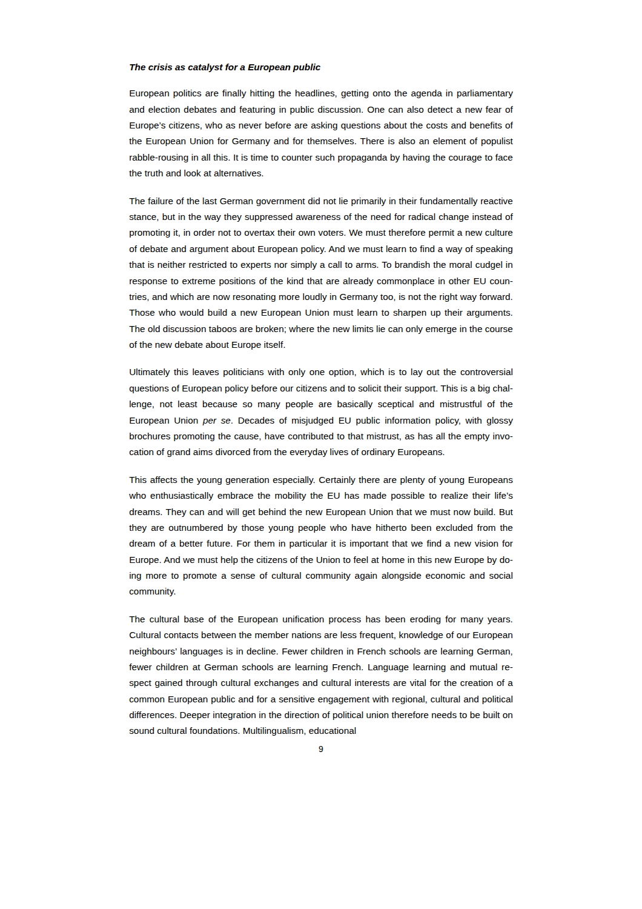The crisis as catalyst for a European public
European politics are finally hitting the headlines, getting onto the agenda in parliamentary and election debates and featuring in public discussion. One can also detect a new fear of Europe’s citizens, who as never before are asking questions about the costs and benefits of the European Union for Germany and for themselves. There is also an element of populist rabble-rousing in all this. It is time to counter such propaganda by having the courage to face the truth and look at alternatives.
The failure of the last German government did not lie primarily in their fundamentally reactive stance, but in the way they suppressed awareness of the need for radical change instead of promoting it, in order not to overtax their own voters. We must therefore permit a new culture of debate and argument about European policy. And we must learn to find a way of speaking that is neither restricted to experts nor simply a call to arms. To brandish the moral cudgel in response to extreme positions of the kind that are already commonplace in other EU countries, and which are now resonating more loudly in Germany too, is not the right way forward. Those who would build a new European Union must learn to sharpen up their arguments. The old discussion taboos are broken; where the new limits lie can only emerge in the course of the new debate about Europe itself.
Ultimately this leaves politicians with only one option, which is to lay out the controversial questions of European policy before our citizens and to solicit their support. This is a big challenge, not least because so many people are basically sceptical and mistrustful of the European Union per se. Decades of misjudged EU public information policy, with glossy brochures promoting the cause, have contributed to that mistrust, as has all the empty invocation of grand aims divorced from the everyday lives of ordinary Europeans.
This affects the young generation especially. Certainly there are plenty of young Europeans who enthusiastically embrace the mobility the EU has made possible to realize their life’s dreams. They can and will get behind the new European Union that we must now build. But they are outnumbered by those young people who have hitherto been excluded from the dream of a better future. For them in particular it is important that we find a new vision for Europe. And we must help the citizens of the Union to feel at home in this new Europe by doing more to promote a sense of cultural community again alongside economic and social community.
The cultural base of the European unification process has been eroding for many years. Cultural contacts between the member nations are less frequent, knowledge of our European neighbours’ languages is in decline. Fewer children in French schools are learning German, fewer children at German schools are learning French. Language learning and mutual respect gained through cultural exchanges and cultural interests are vital for the creation of a common European public and for a sensitive engagement with regional, cultural and political differences. Deeper integration in the direction of political union therefore needs to be built on sound cultural foundations. Multilingualism, educational
9